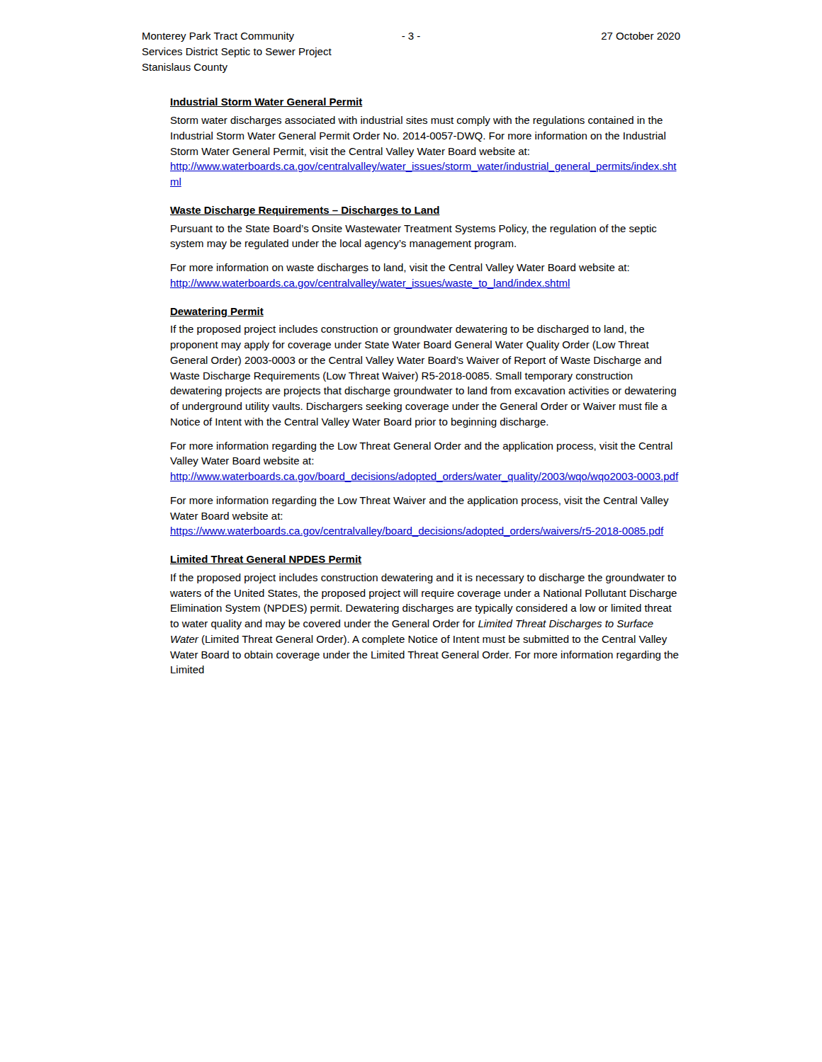Monterey Park Tract Community
Services District Septic to Sewer Project
Stanislaus County
- 3 -
27 October 2020
Industrial Storm Water General Permit
Storm water discharges associated with industrial sites must comply with the regulations contained in the Industrial Storm Water General Permit Order No. 2014-0057-DWQ. For more information on the Industrial Storm Water General Permit, visit the Central Valley Water Board website at:
http://www.waterboards.ca.gov/centralvalley/water_issues/storm_water/industrial_general_permits/index.shtml
Waste Discharge Requirements – Discharges to Land
Pursuant to the State Board’s Onsite Wastewater Treatment Systems Policy, the regulation of the septic system may be regulated under the local agency’s management program.
For more information on waste discharges to land, visit the Central Valley Water Board website at:
http://www.waterboards.ca.gov/centralvalley/water_issues/waste_to_land/index.shtml
Dewatering Permit
If the proposed project includes construction or groundwater dewatering to be discharged to land, the proponent may apply for coverage under State Water Board General Water Quality Order (Low Threat General Order) 2003-0003 or the Central Valley Water Board’s Waiver of Report of Waste Discharge and Waste Discharge Requirements (Low Threat Waiver) R5-2018-0085. Small temporary construction dewatering projects are projects that discharge groundwater to land from excavation activities or dewatering of underground utility vaults. Dischargers seeking coverage under the General Order or Waiver must file a Notice of Intent with the Central Valley Water Board prior to beginning discharge.
For more information regarding the Low Threat General Order and the application process, visit the Central Valley Water Board website at:
http://www.waterboards.ca.gov/board_decisions/adopted_orders/water_quality/2003/wqo/wqo2003-0003.pdf
For more information regarding the Low Threat Waiver and the application process, visit the Central Valley Water Board website at:
https://www.waterboards.ca.gov/centralvalley/board_decisions/adopted_orders/waivers/r5-2018-0085.pdf
Limited Threat General NPDES Permit
If the proposed project includes construction dewatering and it is necessary to discharge the groundwater to waters of the United States, the proposed project will require coverage under a National Pollutant Discharge Elimination System (NPDES) permit. Dewatering discharges are typically considered a low or limited threat to water quality and may be covered under the General Order for Limited Threat Discharges to Surface Water (Limited Threat General Order). A complete Notice of Intent must be submitted to the Central Valley Water Board to obtain coverage under the Limited Threat General Order. For more information regarding the Limited